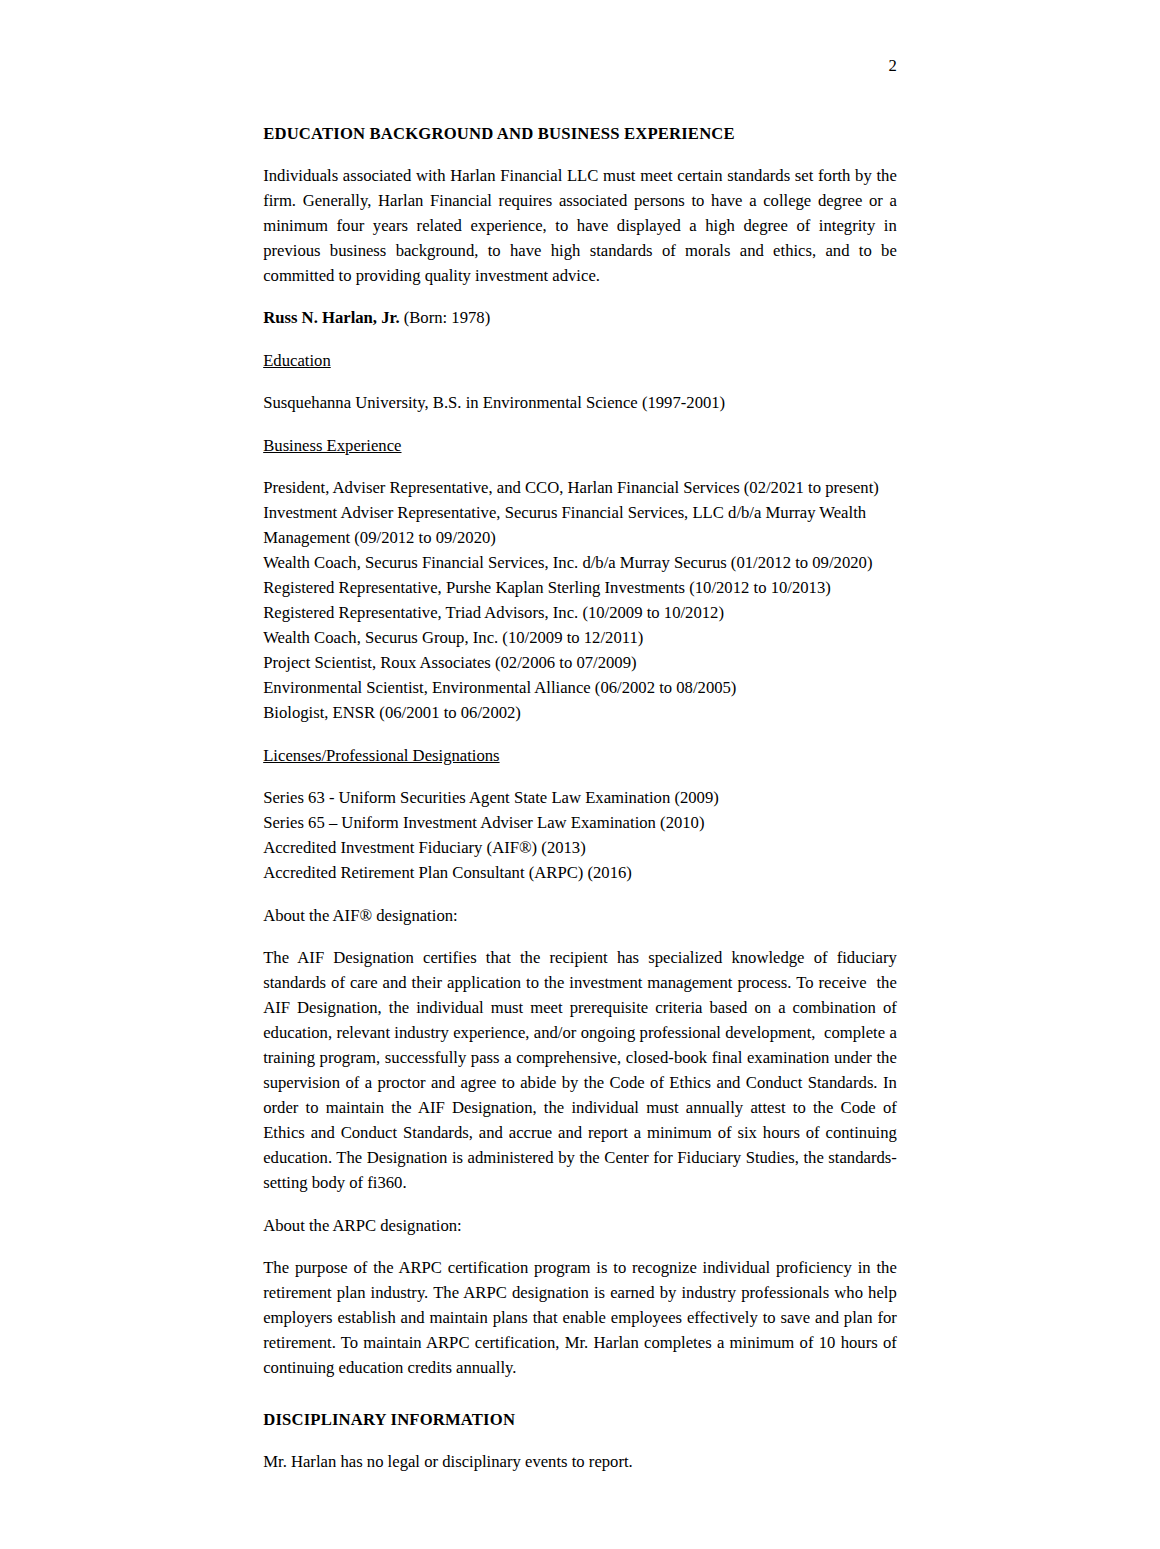2
EDUCATION BACKGROUND AND BUSINESS EXPERIENCE
Individuals associated with Harlan Financial LLC must meet certain standards set forth by the firm. Generally, Harlan Financial requires associated persons to have a college degree or a minimum four years related experience, to have displayed a high degree of integrity in previous business background, to have high standards of morals and ethics, and to be committed to providing quality investment advice.
Russ N. Harlan, Jr. (Born: 1978)
Education
Susquehanna University, B.S. in Environmental Science (1997-2001)
Business Experience
President, Adviser Representative, and CCO, Harlan Financial Services (02/2021 to present)
Investment Adviser Representative, Securus Financial Services, LLC d/b/a Murray Wealth Management (09/2012 to 09/2020)
Wealth Coach, Securus Financial Services, Inc. d/b/a Murray Securus (01/2012 to 09/2020)
Registered Representative, Purshe Kaplan Sterling Investments (10/2012 to 10/2013)
Registered Representative, Triad Advisors, Inc. (10/2009 to 10/2012)
Wealth Coach, Securus Group, Inc. (10/2009 to 12/2011)
Project Scientist, Roux Associates (02/2006 to 07/2009)
Environmental Scientist, Environmental Alliance (06/2002 to 08/2005)
Biologist, ENSR (06/2001 to 06/2002)
Licenses/Professional Designations
Series 63 - Uniform Securities Agent State Law Examination (2009)
Series 65 – Uniform Investment Adviser Law Examination (2010)
Accredited Investment Fiduciary (AIF®) (2013)
Accredited Retirement Plan Consultant (ARPC) (2016)
About the AIF® designation:
The AIF Designation certifies that the recipient has specialized knowledge of fiduciary standards of care and their application to the investment management process. To receive the AIF Designation, the individual must meet prerequisite criteria based on a combination of education, relevant industry experience, and/or ongoing professional development, complete a training program, successfully pass a comprehensive, closed-book final examination under the supervision of a proctor and agree to abide by the Code of Ethics and Conduct Standards. In order to maintain the AIF Designation, the individual must annually attest to the Code of Ethics and Conduct Standards, and accrue and report a minimum of six hours of continuing education. The Designation is administered by the Center for Fiduciary Studies, the standards-setting body of fi360.
About the ARPC designation:
The purpose of the ARPC certification program is to recognize individual proficiency in the retirement plan industry. The ARPC designation is earned by industry professionals who help employers establish and maintain plans that enable employees effectively to save and plan for retirement. To maintain ARPC certification, Mr. Harlan completes a minimum of 10 hours of continuing education credits annually.
DISCIPLINARY INFORMATION
Mr. Harlan has no legal or disciplinary events to report.